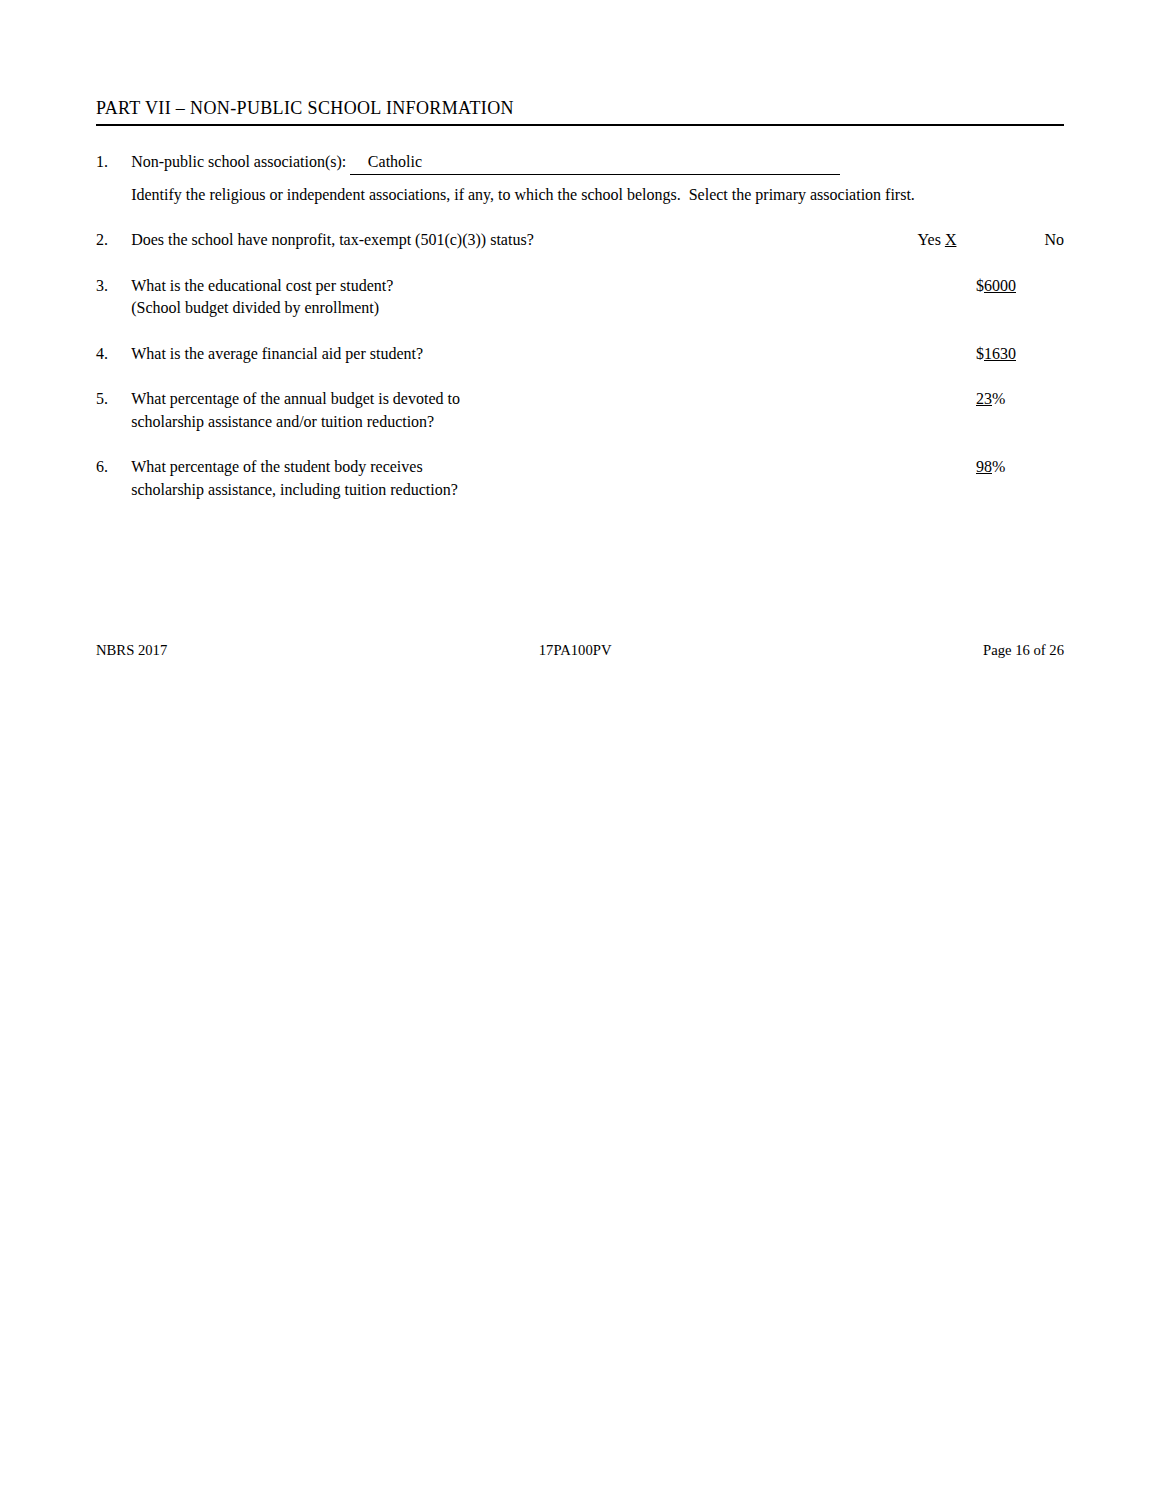PART VII – NON-PUBLIC SCHOOL INFORMATION
Non-public school association(s): Catholic
Identify the religious or independent associations, if any, to which the school belongs. Select the primary association first.
Does the school have nonprofit, tax-exempt (501(c)(3)) status?
Yes X No
What is the educational cost per student?
(School budget divided by enrollment)
$6000
What is the average financial aid per student?
$1630
What percentage of the annual budget is devoted to
scholarship assistance and/or tuition reduction?
23%
What percentage of the student body receives
scholarship assistance, including tuition reduction?
98%
NBRS 2017
17PA100PV
Page 16 of 26